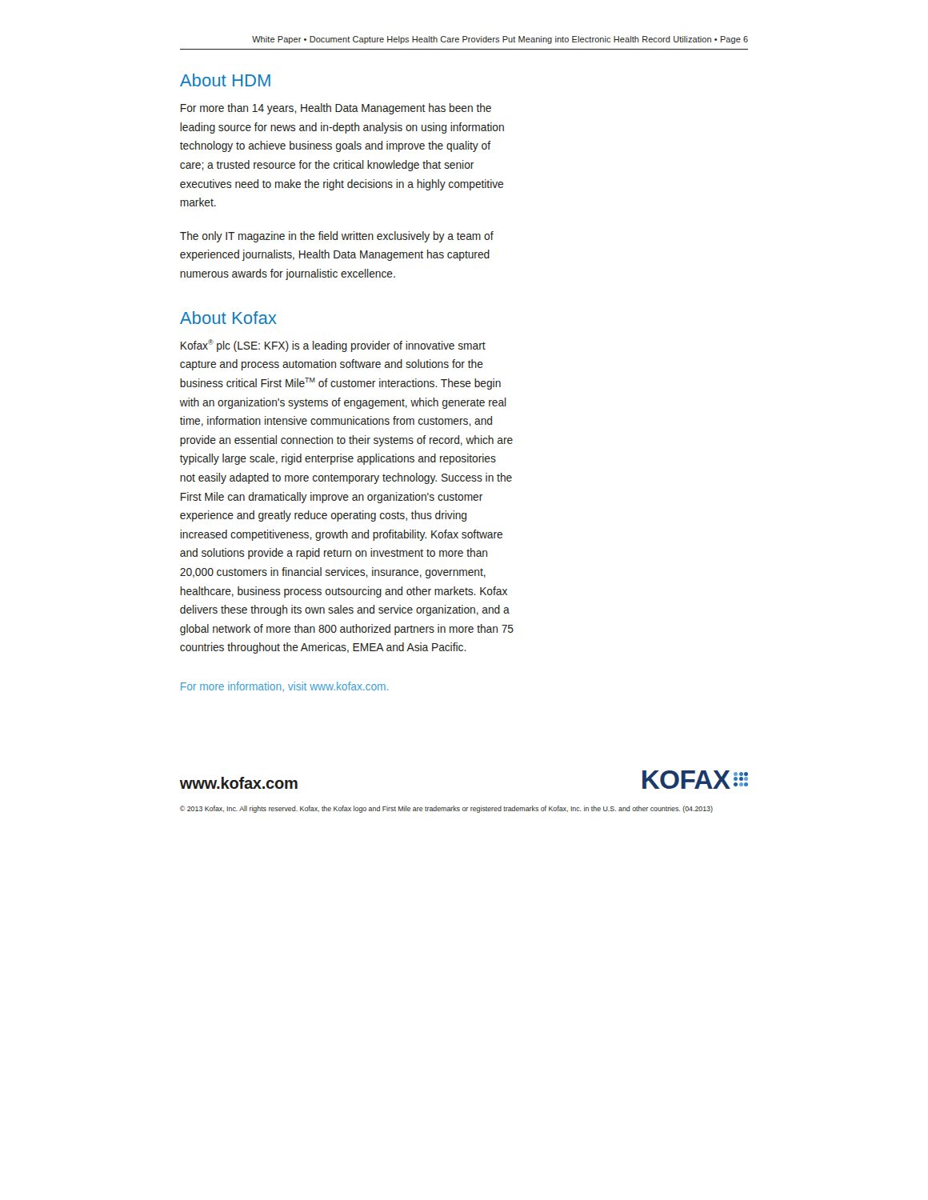White Paper • Document Capture Helps Health Care Providers Put Meaning into Electronic Health Record Utilization • Page 6
About HDM
For more than 14 years, Health Data Management has been the leading source for news and in-depth analysis on using information technology to achieve business goals and improve the quality of care; a trusted resource for the critical knowledge that senior executives need to make the right decisions in a highly competitive market.
The only IT magazine in the field written exclusively by a team of experienced journalists, Health Data Management has captured numerous awards for journalistic excellence.
About Kofax
Kofax® plc (LSE: KFX) is a leading provider of innovative smart capture and process automation software and solutions for the business critical First MileTM of customer interactions. These begin with an organization's systems of engagement, which generate real time, information intensive communications from customers, and provide an essential connection to their systems of record, which are typically large scale, rigid enterprise applications and repositories not easily adapted to more contemporary technology. Success in the First Mile can dramatically improve an organization's customer experience and greatly reduce operating costs, thus driving increased competitiveness, growth and profitability. Kofax software and solutions provide a rapid return on investment to more than 20,000 customers in financial services, insurance, government, healthcare, business process outsourcing and other markets. Kofax delivers these through its own sales and service organization, and a global network of more than 800 authorized partners in more than 75 countries throughout the Americas, EMEA and Asia Pacific.
For more information, visit www.kofax.com.
www.kofax.com
KOFAX
© 2013 Kofax, Inc. All rights reserved. Kofax, the Kofax logo and First Mile are trademarks or registered trademarks of Kofax, Inc. in the U.S. and other countries. (04.2013)